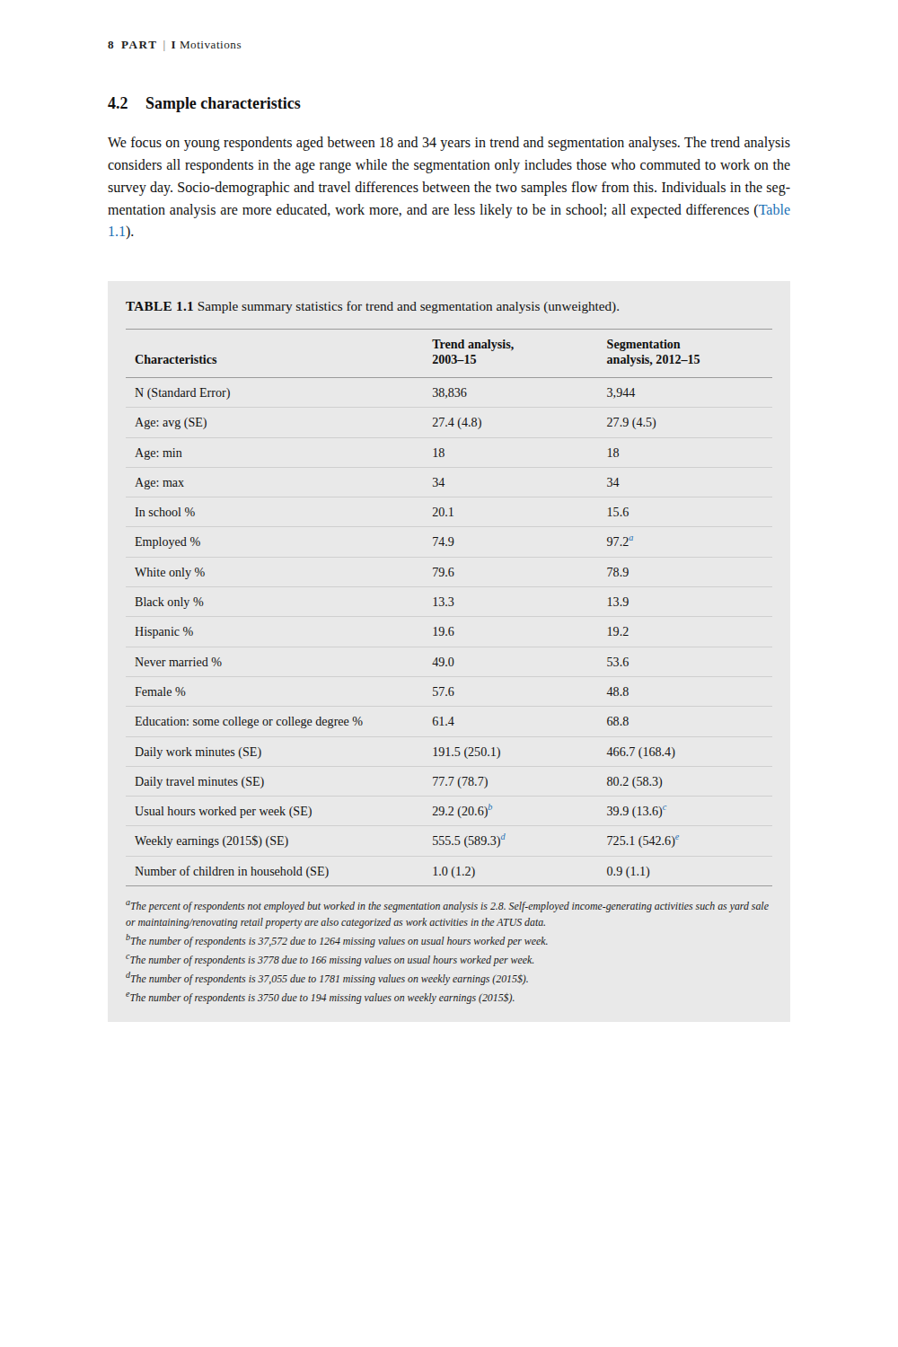8 PART|I Motivations
4.2 Sample characteristics
We focus on young respondents aged between 18 and 34 years in trend and segmentation analyses. The trend analysis considers all respondents in the age range while the segmentation only includes those who commuted to work on the survey day. Socio-demographic and travel differences between the two samples flow from this. Individuals in the segmentation analysis are more educated, work more, and are less likely to be in school; all expected differences (Table 1.1).
TABLE 1.1 Sample summary statistics for trend and segmentation analysis (unweighted).
| Characteristics | Trend analysis, 2003–15 | Segmentation analysis, 2012–15 |
| --- | --- | --- |
| N (Standard Error) | 38,836 | 3,944 |
| Age: avg (SE) | 27.4 (4.8) | 27.9 (4.5) |
| Age: min | 18 | 18 |
| Age: max | 34 | 34 |
| In school % | 20.1 | 15.6 |
| Employed % | 74.9 | 97.2 a |
| White only % | 79.6 | 78.9 |
| Black only % | 13.3 | 13.9 |
| Hispanic % | 19.6 | 19.2 |
| Never married % | 49.0 | 53.6 |
| Female % | 57.6 | 48.8 |
| Education: some college or college degree % | 61.4 | 68.8 |
| Daily work minutes (SE) | 191.5 (250.1) | 466.7 (168.4) |
| Daily travel minutes (SE) | 77.7 (78.7) | 80.2 (58.3) |
| Usual hours worked per week (SE) | 29.2 (20.6) b | 39.9 (13.6) c |
| Weekly earnings (2015$) (SE) | 555.5 (589.3) d | 725.1 (542.6) e |
| Number of children in household (SE) | 1.0 (1.2) | 0.9 (1.1) |
aThe percent of respondents not employed but worked in the segmentation analysis is 2.8. Self-employed income-generating activities such as yard sale or maintaining/renovating retail property are also categorized as work activities in the ATUS data.
bThe number of respondents is 37,572 due to 1264 missing values on usual hours worked per week.
cThe number of respondents is 3778 due to 166 missing values on usual hours worked per week.
dThe number of respondents is 37,055 due to 1781 missing values on weekly earnings (2015$).
eThe number of respondents is 3750 due to 194 missing values on weekly earnings (2015$).